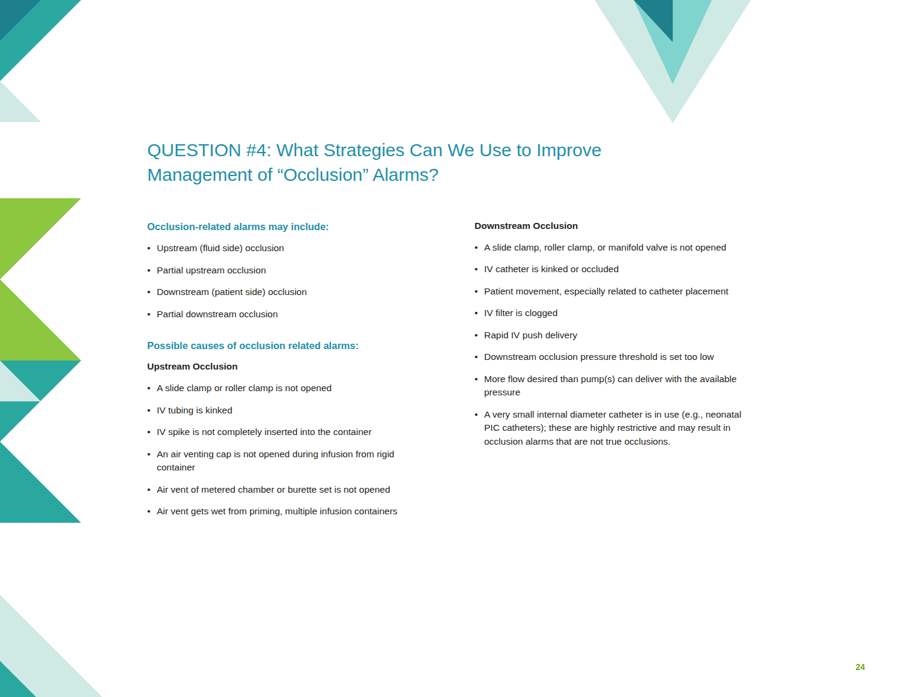QUESTION #4: What Strategies Can We Use to Improve Management of “Occlusion” Alarms?
Occlusion-related alarms may include:
Upstream (fluid side) occlusion
Partial upstream occlusion
Downstream (patient side) occlusion
Partial downstream occlusion
Possible causes of occlusion related alarms:
Upstream Occlusion
A slide clamp or roller clamp is not opened
IV tubing is kinked
IV spike is not completely inserted into the container
An air venting cap is not opened during infusion from rigid container
Air vent of metered chamber or burette set is not opened
Air vent gets wet from priming, multiple infusion containers
Downstream Occlusion
A slide clamp, roller clamp, or manifold valve is not opened
IV catheter is kinked or occluded
Patient movement, especially related to catheter placement
IV filter is clogged
Rapid IV push delivery
Downstream occlusion pressure threshold is set too low
More flow desired than pump(s) can deliver with the available pressure
A very small internal diameter catheter is in use (e.g., neonatal PIC catheters); these are highly restrictive and may result in occlusion alarms that are not true occlusions.
24